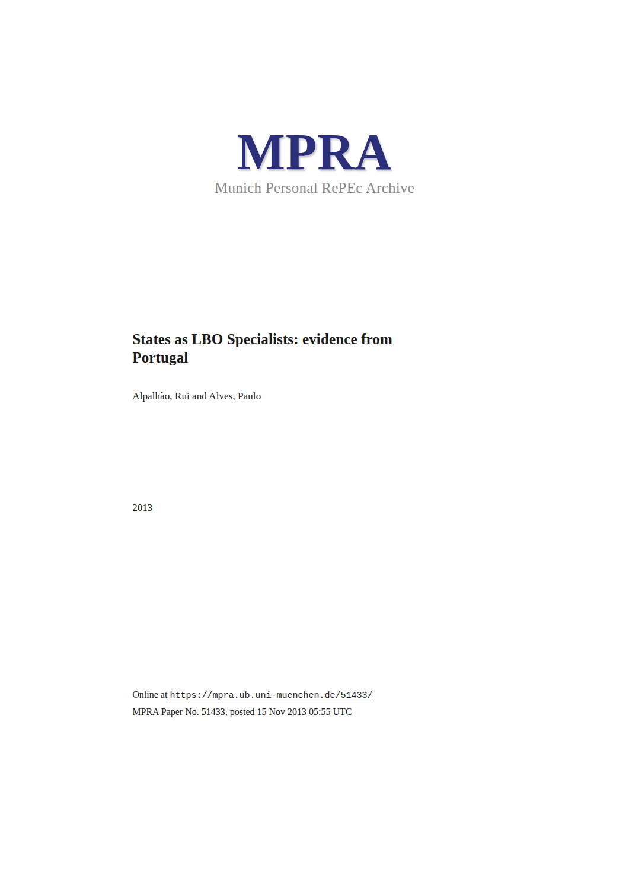MPRA
Munich Personal RePEc Archive
States as LBO Specialists: evidence from
Portugal
Alpalhão, Rui and Alves, Paulo
2013
Online at https://mpra.ub.uni-muenchen.de/51433/
MPRA Paper No. 51433, posted 15 Nov 2013 05:55 UTC